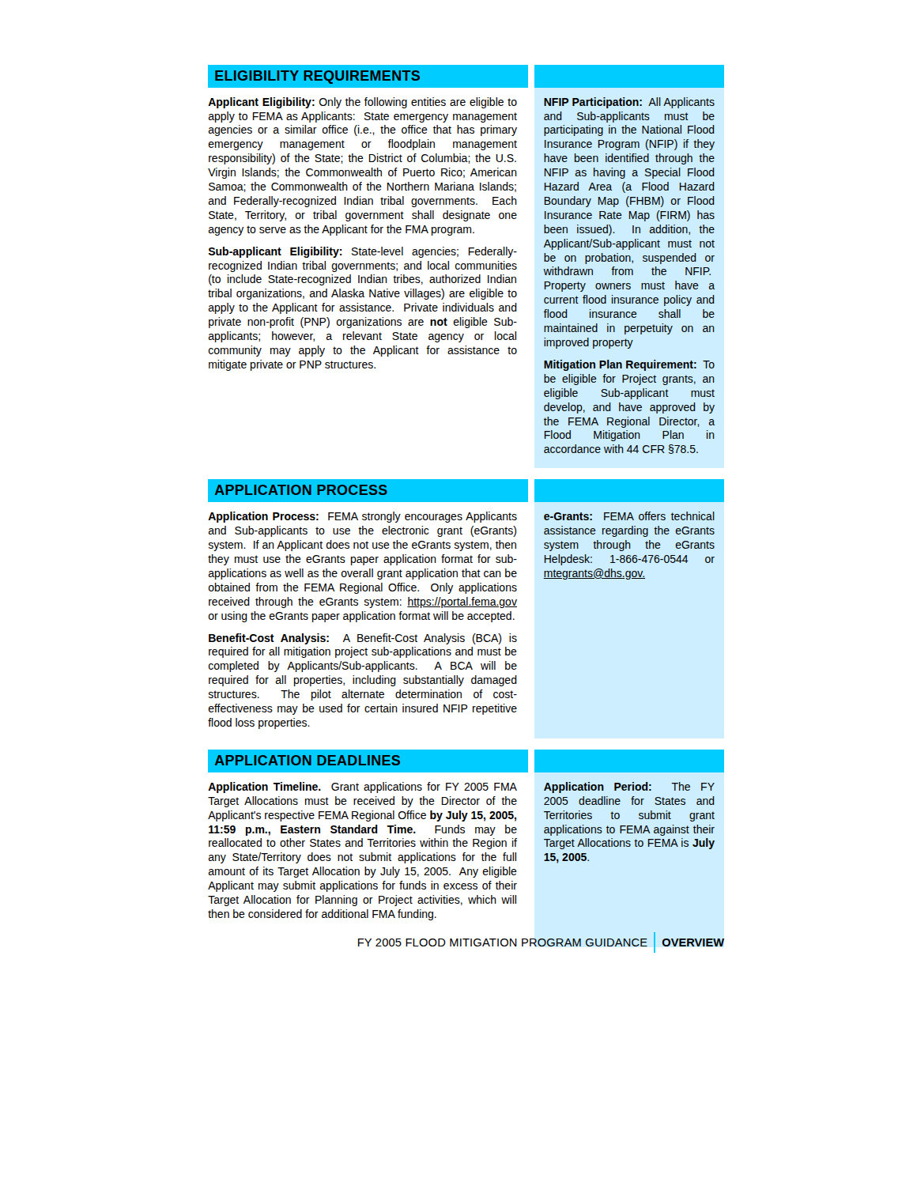ELIGIBILITY REQUIREMENTS
Applicant Eligibility: Only the following entities are eligible to apply to FEMA as Applicants: State emergency management agencies or a similar office (i.e., the office that has primary emergency management or floodplain management responsibility) of the State; the District of Columbia; the U.S. Virgin Islands; the Commonwealth of Puerto Rico; American Samoa; the Commonwealth of the Northern Mariana Islands; and Federally-recognized Indian tribal governments. Each State, Territory, or tribal government shall designate one agency to serve as the Applicant for the FMA program.
Sub-applicant Eligibility: State-level agencies; Federally-recognized Indian tribal governments; and local communities (to include State-recognized Indian tribes, authorized Indian tribal organizations, and Alaska Native villages) are eligible to apply to the Applicant for assistance. Private individuals and private non-profit (PNP) organizations are not eligible Sub-applicants; however, a relevant State agency or local community may apply to the Applicant for assistance to mitigate private or PNP structures.
NFIP Participation: All Applicants and Sub-applicants must be participating in the National Flood Insurance Program (NFIP) if they have been identified through the NFIP as having a Special Flood Hazard Area (a Flood Hazard Boundary Map (FHBM) or Flood Insurance Rate Map (FIRM) has been issued). In addition, the Applicant/Sub-applicant must not be on probation, suspended or withdrawn from the NFIP. Property owners must have a current flood insurance policy and flood insurance shall be maintained in perpetuity on an improved property
Mitigation Plan Requirement: To be eligible for Project grants, an eligible Sub-applicant must develop, and have approved by the FEMA Regional Director, a Flood Mitigation Plan in accordance with 44 CFR §78.5.
APPLICATION PROCESS
Application Process: FEMA strongly encourages Applicants and Sub-applicants to use the electronic grant (eGrants) system. If an Applicant does not use the eGrants system, then they must use the eGrants paper application format for sub-applications as well as the overall grant application that can be obtained from the FEMA Regional Office. Only applications received through the eGrants system: https://portal.fema.gov or using the eGrants paper application format will be accepted.
Benefit-Cost Analysis: A Benefit-Cost Analysis (BCA) is required for all mitigation project sub-applications and must be completed by Applicants/Sub-applicants. A BCA will be required for all properties, including substantially damaged structures. The pilot alternate determination of cost-effectiveness may be used for certain insured NFIP repetitive flood loss properties.
e-Grants: FEMA offers technical assistance regarding the eGrants system through the eGrants Helpdesk: 1-866-476-0544 or mtegrants@dhs.gov.
APPLICATION DEADLINES
Application Timeline. Grant applications for FY 2005 FMA Target Allocations must be received by the Director of the Applicant's respective FEMA Regional Office by July 15, 2005, 11:59 p.m., Eastern Standard Time. Funds may be reallocated to other States and Territories within the Region if any State/Territory does not submit applications for the full amount of its Target Allocation by July 15, 2005. Any eligible Applicant may submit applications for funds in excess of their Target Allocation for Planning or Project activities, which will then be considered for additional FMA funding.
Application Period: The FY 2005 deadline for States and Territories to submit grant applications to FEMA against their Target Allocations to FEMA is July 15, 2005.
FY 2005 FLOOD MITIGATION PROGRAM GUIDANCE OVERVIEW